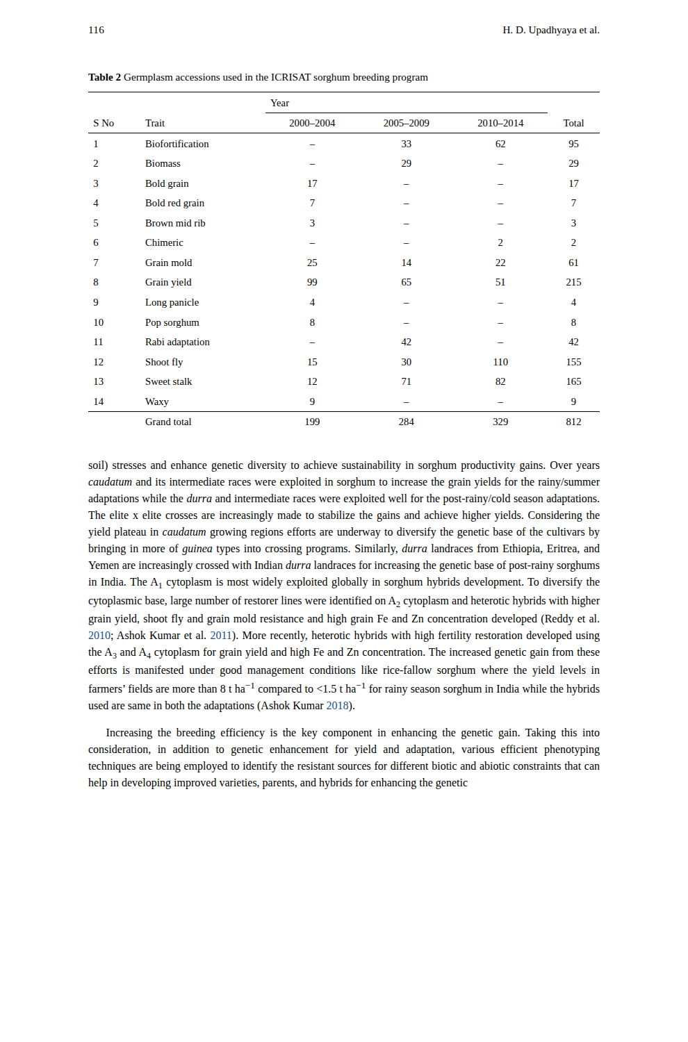116 H. D. Upadhyaya et al.
Table 2 Germplasm accessions used in the ICRISAT sorghum breeding program
| | | Year | |
| --- | --- | --- | --- |
| S No | Trait | 2000–2004 | 2005–2009 | 2010–2014 | Total |
| 1 | Biofortification | – | 33 | 62 | 95 |
| 2 | Biomass | – | 29 | – | 29 |
| 3 | Bold grain | 17 | – | – | 17 |
| 4 | Bold red grain | 7 | – | – | 7 |
| 5 | Brown mid rib | 3 | – | – | 3 |
| 6 | Chimeric | – | – | 2 | 2 |
| 7 | Grain mold | 25 | 14 | 22 | 61 |
| 8 | Grain yield | 99 | 65 | 51 | 215 |
| 9 | Long panicle | 4 | – | – | 4 |
| 10 | Pop sorghum | 8 | – | – | 8 |
| 11 | Rabi adaptation | – | 42 | – | 42 |
| 12 | Shoot fly | 15 | 30 | 110 | 155 |
| 13 | Sweet stalk | 12 | 71 | 82 | 165 |
| 14 | Waxy | 9 | – | – | 9 |
| | Grand total | 199 | 284 | 329 | 812 |
soil) stresses and enhance genetic diversity to achieve sustainability in sorghum productivity gains. Over years caudatum and its intermediate races were exploited in sorghum to increase the grain yields for the rainy/summer adaptations while the durra and intermediate races were exploited well for the post-rainy/cold season adaptations. The elite x elite crosses are increasingly made to stabilize the gains and achieve higher yields. Considering the yield plateau in caudatum growing regions efforts are underway to diversify the genetic base of the cultivars by bringing in more of guinea types into crossing programs. Similarly, durra landraces from Ethiopia, Eritrea, and Yemen are increasingly crossed with Indian durra landraces for increasing the genetic base of post-rainy sorghums in India. The A1 cytoplasm is most widely exploited globally in sorghum hybrids development. To diversify the cytoplasmic base, large number of restorer lines were identified on A2 cytoplasm and heterotic hybrids with higher grain yield, shoot fly and grain mold resistance and high grain Fe and Zn concentration developed (Reddy et al. 2010; Ashok Kumar et al. 2011). More recently, heterotic hybrids with high fertility restoration developed using the A3 and A4 cytoplasm for grain yield and high Fe and Zn concentration. The increased genetic gain from these efforts is manifested under good management conditions like rice-fallow sorghum where the yield levels in farmers’ fields are more than 8 t ha−1 compared to <1.5 t ha−1 for rainy season sorghum in India while the hybrids used are same in both the adaptations (Ashok Kumar 2018).
Increasing the breeding efficiency is the key component in enhancing the genetic gain. Taking this into consideration, in addition to genetic enhancement for yield and adaptation, various efficient phenotyping techniques are being employed to identify the resistant sources for different biotic and abiotic constraints that can help in developing improved varieties, parents, and hybrids for enhancing the genetic